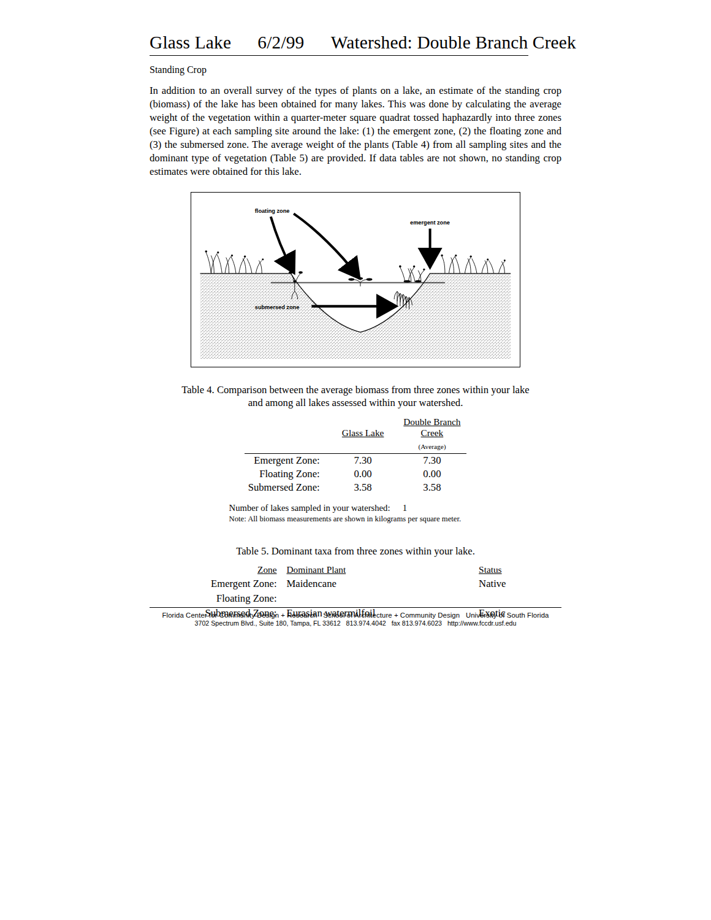Glass Lake 6/2/99 Watershed: Double Branch Creek
Standing Crop
In addition to an overall survey of the types of plants on a lake, an estimate of the standing crop (biomass) of the lake has been obtained for many lakes. This was done by calculating the average weight of the vegetation within a quarter-meter square quadrat tossed haphazardly into three zones (see Figure) at each sampling site around the lake: (1) the emergent zone, (2) the floating zone and (3) the submersed zone. The average weight of the plants (Table 4) from all sampling sites and the dominant type of vegetation (Table 5) are provided. If data tables are not shown, no standing crop estimates were obtained for this lake.
floating zone emergent zone submersed zone
Table 4. Comparison between the average biomass from three zones within your lake and among all lakes assessed within your watershed.
| | Glass Lake | Double Branch Creek |
| | | (Average) |
| Emergent Zone: | 7.30 | 7.30 |
| Floating Zone: | 0.00 | 0.00 |
| Submersed Zone: | 3.58 | 3.58 |
Number of lakes sampled in your watershed:1
Note: All biomass measurements are shown in kilograms per square meter.
Table 5. Dominant taxa from three zones within your lake.
| Zone | Dominant Plant | Status |
| --- | --- | --- |
| Emergent Zone: | Maidencane | Native |
| Floating Zone: | | |
| Submersed Zone: | Eurasian watermilfoil | Exotic |
Florida Center for Community Design + Research School of Architecture + Community Design University of South Florida
3702 Spectrum Blvd., Suite 180, Tampa, FL 33612 813.974.4042 fax 813.974.6023 http://www.fccdr.usf.edu